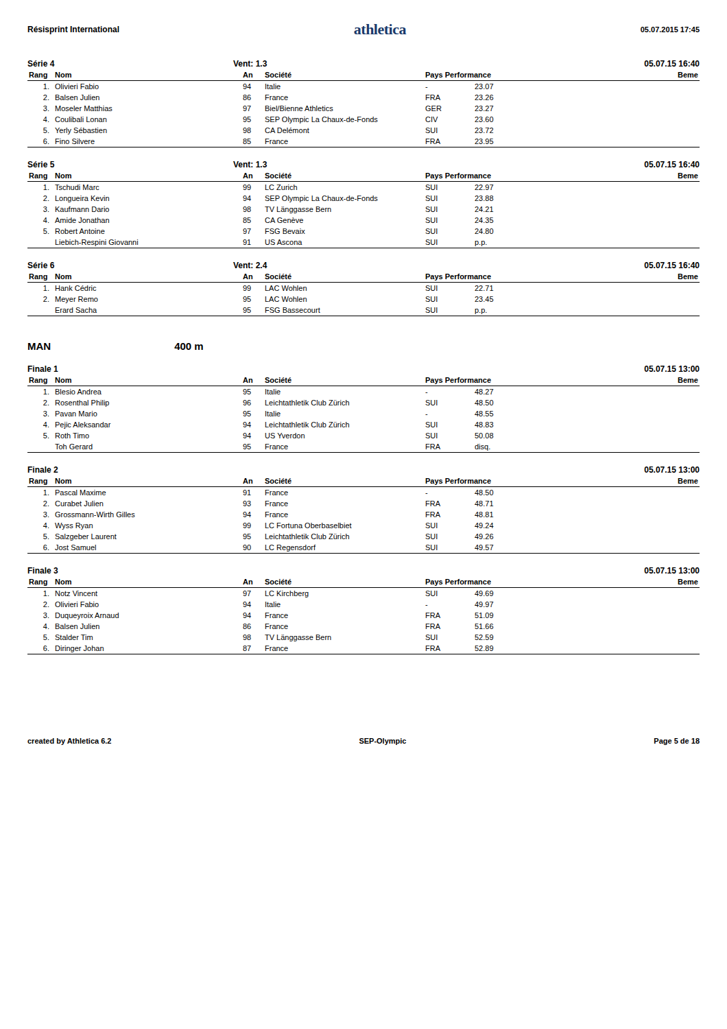Résisprint International
athletica
05.07.2015 17:45
Série 4
Vent: 1.3
05.07.15 16:40
| Rang | Nom | An | Société | Pays Performance | Beme |
| --- | --- | --- | --- | --- | --- |
| 1. | Olivieri Fabio | 94 | Italie | - | 23.07 | |
| 2. | Balsen Julien | 86 | France | FRA | 23.26 | |
| 3. | Moseler Matthias | 97 | Biel/Bienne Athletics | GER | 23.27 | |
| 4. | Coulibali Lonan | 95 | SEP Olympic La Chaux-de-Fonds | CIV | 23.60 | |
| 5. | Yerly Sébastien | 98 | CA Delémont | SUI | 23.72 | |
| 6. | Fino Silvere | 85 | France | FRA | 23.95 | |
Série 5
Vent: 1.3
05.07.15 16:40
| Rang | Nom | An | Société | Pays Performance | Beme |
| --- | --- | --- | --- | --- | --- |
| 1. | Tschudi Marc | 99 | LC Zurich | SUI | 22.97 | |
| 2. | Longueira Kevin | 94 | SEP Olympic La Chaux-de-Fonds | SUI | 23.88 | |
| 3. | Kaufmann Dario | 98 | TV Länggasse Bern | SUI | 24.21 | |
| 4. | Amide Jonathan | 85 | CA Genève | SUI | 24.35 | |
| 5. | Robert Antoine | 97 | FSG Bevaix | SUI | 24.80 | |
| | Liebich-Respini Giovanni | 91 | US Ascona | SUI | p.p. | |
Série 6
Vent: 2.4
05.07.15 16:40
| Rang | Nom | An | Société | Pays Performance | Beme |
| --- | --- | --- | --- | --- | --- |
| 1. | Hank Cédric | 99 | LAC Wohlen | SUI | 22.71 | |
| 2. | Meyer Remo | 95 | LAC Wohlen | SUI | 23.45 | |
| | Erard Sacha | 95 | FSG Bassecourt | SUI | p.p. | |
MAN400 m
Finale 1
05.07.15 13:00
| Rang | Nom | An | Société | Pays Performance | Beme |
| --- | --- | --- | --- | --- | --- |
| 1. | Blesio Andrea | 95 | Italie | - | 48.27 | |
| 2. | Rosenthal Philip | 96 | Leichtathletik Club Zürich | SUI | 48.50 | |
| 3. | Pavan Mario | 95 | Italie | - | 48.55 | |
| 4. | Pejic Aleksandar | 94 | Leichtathletik Club Zürich | SUI | 48.83 | |
| 5. | Roth Timo | 94 | US Yverdon | SUI | 50.08 | |
| | Toh Gerard | 95 | France | FRA | disq. | |
Finale 2
05.07.15 13:00
| Rang | Nom | An | Société | Pays Performance | Beme |
| --- | --- | --- | --- | --- | --- |
| 1. | Pascal Maxime | 91 | France | - | 48.50 | |
| 2. | Curabet Julien | 93 | France | FRA | 48.71 | |
| 3. | Grossmann-Wirth Gilles | 94 | France | FRA | 48.81 | |
| 4. | Wyss Ryan | 99 | LC Fortuna Oberbaselbiet | SUI | 49.24 | |
| 5. | Salzgeber Laurent | 95 | Leichtathletik Club Zürich | SUI | 49.26 | |
| 6. | Jost Samuel | 90 | LC Regensdorf | SUI | 49.57 | |
Finale 3
05.07.15 13:00
| Rang | Nom | An | Société | Pays Performance | Beme |
| --- | --- | --- | --- | --- | --- |
| 1. | Notz Vincent | 97 | LC Kirchberg | SUI | 49.69 | |
| 2. | Olivieri Fabio | 94 | Italie | - | 49.97 | |
| 3. | Duqueyroix Arnaud | 94 | France | FRA | 51.09 | |
| 4. | Balsen Julien | 86 | France | FRA | 51.66 | |
| 5. | Stalder Tim | 98 | TV Länggasse Bern | SUI | 52.59 | |
| 6. | Diringer Johan | 87 | France | FRA | 52.89 | |
created by Athletica 6.2
SEP-Olympic
Page 5 de 18